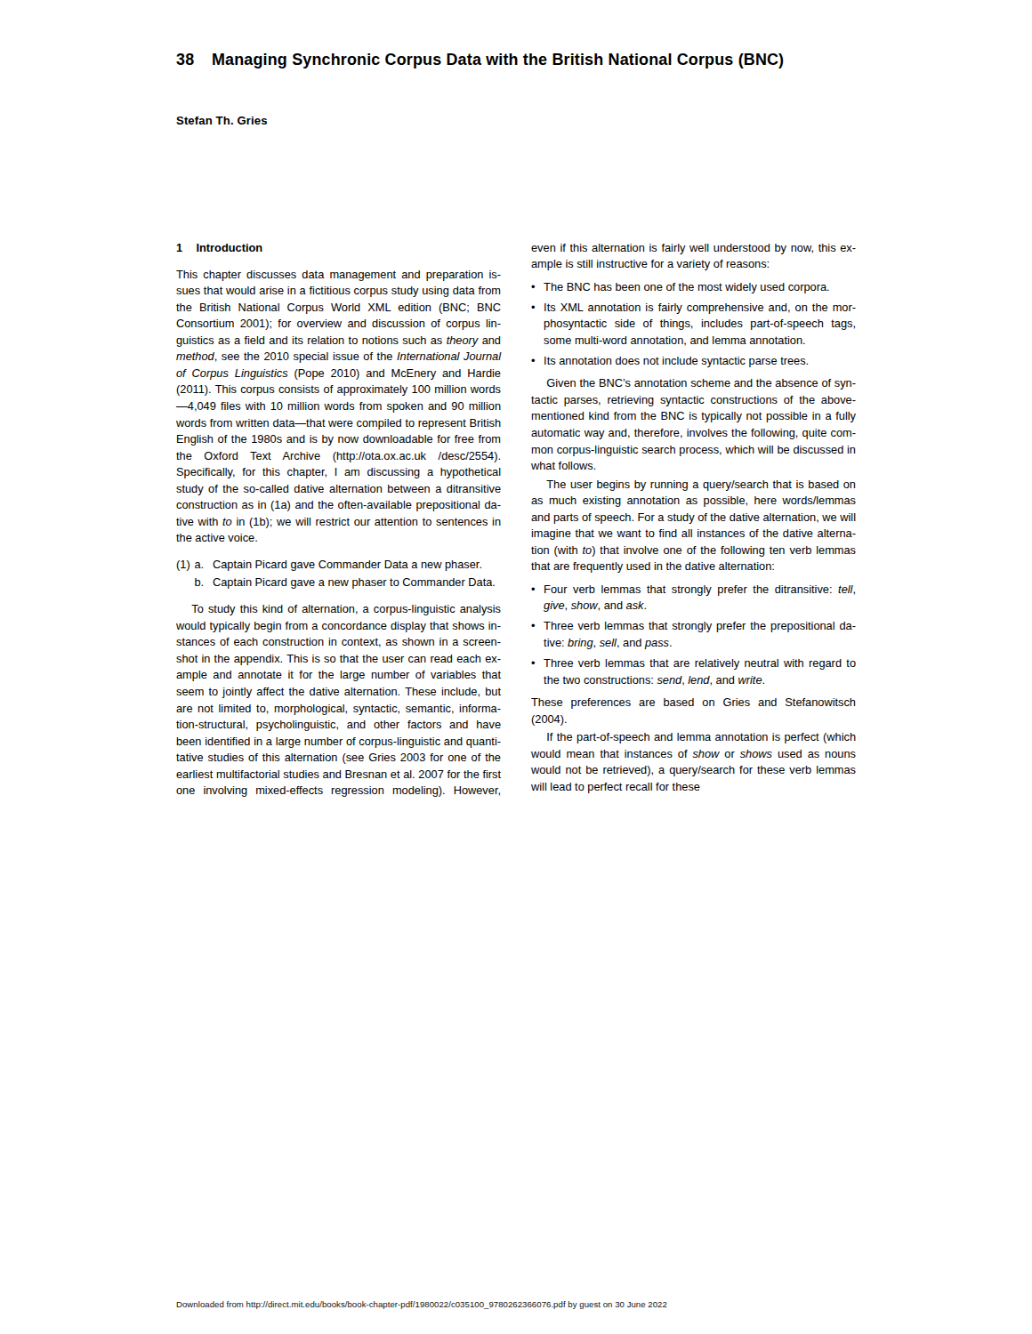38 Managing Synchronic Corpus Data with the British National Corpus (BNC)
Stefan Th. Gries
1 Introduction
This chapter discusses data management and preparation issues that would arise in a fictitious corpus study using data from the British National Corpus World XML edition (BNC; BNC Consortium 2001); for overview and discussion of corpus linguistics as a field and its relation to notions such as theory and method, see the 2010 special issue of the International Journal of Corpus Linguistics (Pope 2010) and McEnery and Hardie (2011). This corpus consists of approximately 100 million words—4,049 files with 10 million words from spoken and 90 million words from written data—that were compiled to represent British English of the 1980s and is by now downloadable for free from the Oxford Text Archive (http://ota.ox.ac.uk /desc/2554). Specifically, for this chapter, I am discussing a hypothetical study of the so-called dative alternation between a ditransitive construction as in (1a) and the often-available prepositional dative with to in (1b); we will restrict our attention to sentences in the active voice.
(1)
a. Captain Picard gave Commander Data a new phaser.
b. Captain Picard gave a new phaser to Commander Data.
To study this kind of alternation, a corpus-linguistic analysis would typically begin from a concordance display that shows instances of each construction in context, as shown in a screenshot in the appendix. This is so that the user can read each example and annotate it for the large number of variables that seem to jointly affect the dative alternation. These include, but are not limited to, morphological, syntactic, semantic, information-structural, psycholinguistic, and other factors and have been identified in a large number of corpus-linguistic and quantitative studies of this alternation (see Gries 2003 for one of the earliest multifactorial studies and Bresnan et al. 2007 for the first one involving mixed-effects regression modeling). However, even if this alternation is fairly well understood by now, this example is still instructive for a variety of reasons:
The BNC has been one of the most widely used corpora.
Its XML annotation is fairly comprehensive and, on the morphosyntactic side of things, includes part-of-speech tags, some multi-word annotation, and lemma annotation.
Its annotation does not include syntactic parse trees.
Given the BNC’s annotation scheme and the absence of syntactic parses, retrieving syntactic constructions of the above-mentioned kind from the BNC is typically not possible in a fully automatic way and, therefore, involves the following, quite common corpus-linguistic search process, which will be discussed in what follows.
The user begins by running a query/search that is based on as much existing annotation as possible, here words/lemmas and parts of speech. For a study of the dative alternation, we will imagine that we want to find all instances of the dative alternation (with to) that involve one of the following ten verb lemmas that are frequently used in the dative alternation:
Four verb lemmas that strongly prefer the ditransitive: tell, give, show, and ask.
Three verb lemmas that strongly prefer the prepositional dative: bring, sell, and pass.
Three verb lemmas that are relatively neutral with regard to the two constructions: send, lend, and write.
These preferences are based on Gries and Stefanowitsch (2004).
If the part-of-speech and lemma annotation is perfect (which would mean that instances of show or shows used as nouns would not be retrieved), a query/search for these verb lemmas will lead to perfect recall for these
Downloaded from http://direct.mit.edu/books/book-chapter-pdf/1980022/c035100_9780262366076.pdf by guest on 30 June 2022